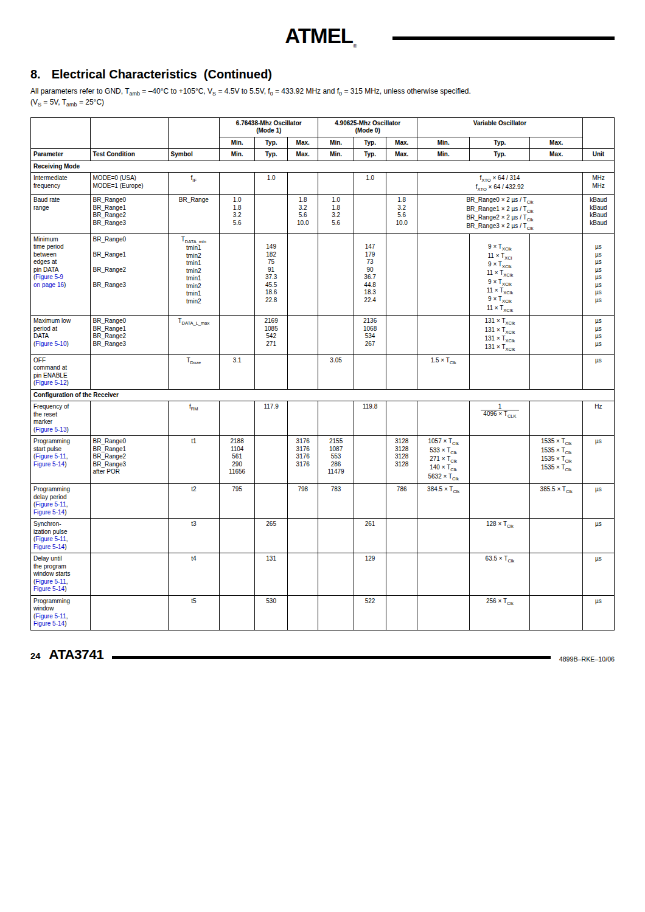ATMEL®
8. Electrical Characteristics (Continued)
All parameters refer to GND, Tamb = –40°C to +105°C, VS = 4.5V to 5.5V, f0 = 433.92 MHz and f0 = 315 MHz, unless otherwise specified.
(VS = 5V, Tamb = 25°C)
| | | | 6.76438-Mhz Oscillator (Mode 1) | 4.90625-Mhz Oscillator (Mode 0) | Variable Oscillator | |
| --- | --- | --- | --- | --- | --- | --- |
| Min. | Typ. | Max. | Min. | Typ. | Max. | Min. | Typ. | Max. |
| Parameter | Test Condition | Symbol | Min. | Typ. | Max. | Min. | Typ. | Max. | Min. | Typ. | Max. | Unit |
| Receiving Mode |
| Intermediate frequency | MODE=0 (USA) MODE=1 (Europe) | f IF | | 1.0 | | | 1.0 | | f XTO × 64 / 314 f XTO × 64 / 432.92 | MHz MHz |
| Baud rate range | BR_Range0 BR_Range1 BR_Range2 BR_Range3 | BR_Range | 1.0 1.8 3.2 5.6 | | 1.8 3.2 5.6 10.0 | 1.0 1.8 3.2 5.6 | | 1.8 3.2 5.6 10.0 | BR_Range0 × 2 µs / T Clk BR_Range1 × 2 µs / T Clk BR_Range2 × 2 µs / T Clk BR_Range3 × 2 µs / T Clk | kBaud kBaud kBaud kBaud |
| Minimum time period between edges at pin DATA ( Figure 5-9 on page 16 ) | BR_Range0 BR_Range1 BR_Range2 BR_Range3 | T DATA_min tmin1 tmin2 tmin1 tmin2 tmin1 tmin2 tmin1 tmin2 | | 149 182 75 91 37.3 45.5 18.6 22.8 | | | 147 179 73 90 36.7 44.8 18.3 22.4 | | | 9 × T XClk 11 × T XCl 9 × T XClk 11 × T XClk 9 × T XClk 11 × T XClk 9 × T XClk 11 × T XClk | | µs µs µs µs µs µs µs µs |
| Maximum low period at DATA ( Figure 5-10 ) | BR_Range0 BR_Range1 BR_Range2 BR_Range3 | T DATA_L_max | | 2169 1085 542 271 | | | 2136 1068 534 267 | | | 131 × T XClk 131 × T XClk 131 × T XClk 131 × T XClk | | µs µs µs µs |
| OFF command at pin ENABLE ( Figure 5-12 ) | | T Doze | 3.1 | | | 3.05 | | | 1.5 × T Clk | | | µs |
| Configuration of the Receiver |
| Frequency of the reset marker ( Figure 5-13 ) | | f RM | | 117.9 | | | 119.8 | | | 1 4096 × T CLK | | Hz |
| Programming start pulse ( Figure 5-11 , Figure 5-14 ) | BR_Range0 BR_Range1 BR_Range2 BR_Range3 after POR | t1 | 2188 1104 561 290 11656 | | 3176 3176 3176 3176 | 2155 1087 553 286 11479 | | 3128 3128 3128 3128 | 1057 × T Clk 533 × T Clk 271 × T Clk 140 × T Clk 5632 × T Clk | | 1535 × T Clk 1535 × T Clk 1535 × T Clk 1535 × T Clk | µs |
| Programming delay period ( Figure 5-11 , Figure 5-14 ) | | t2 | 795 | | 798 | 783 | | 786 | 384.5 × T Clk | | 385.5 × T Clk | µs |
| Synchron- ization pulse ( Figure 5-11 , Figure 5-14 ) | | t3 | | 265 | | | 261 | | | 128 × T Clk | | µs |
| Delay until the program window starts ( Figure 5-11 , Figure 5-14 ) | | t4 | | 131 | | | 129 | | | 63.5 × T Clk | | µs |
| Programming window ( Figure 5-11 , Figure 5-14 ) | | t5 | | 530 | | | 522 | | | 256 × T Clk | | µs |
24 ATA3741
4899B–RKE–10/06